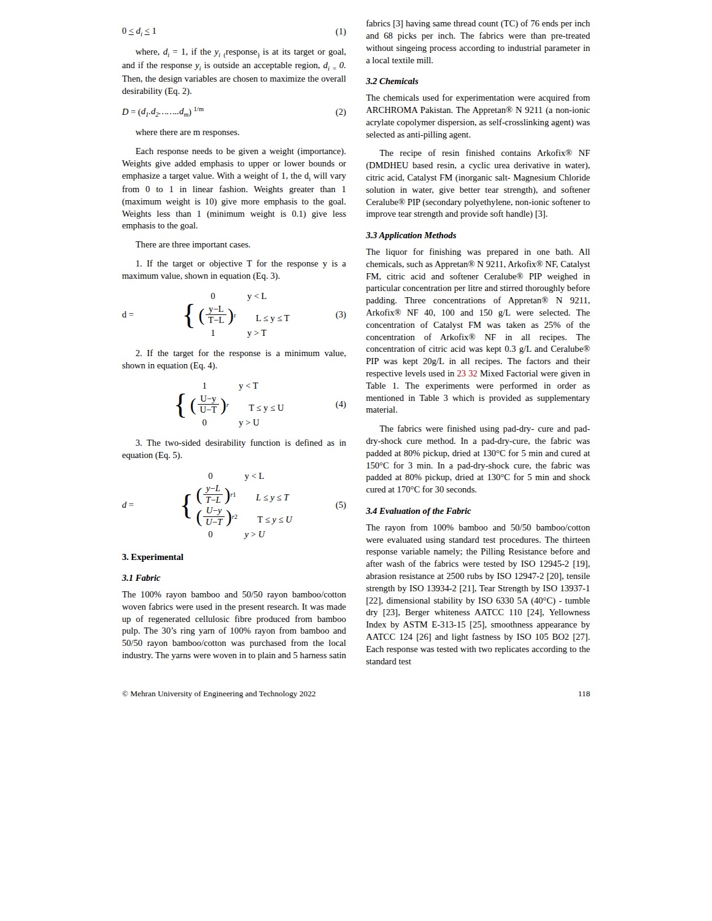0 < di < 1 (1)
where, di = 1, if the yi (response) is at its target or goal, and if the response yi is outside an acceptable region, di = 0. Then, the design variables are chosen to maximize the overall desirability (Eq. 2).
D = (d1.d2……..dm) 1/m (2)
where there are m responses.
Each response needs to be given a weight (importance). Weights give added emphasis to upper or lower bounds or emphasize a target value. With a weight of 1, the di will vary from 0 to 1 in linear fashion. Weights greater than 1 (maximum weight is 10) give more emphasis to the goal. Weights less than 1 (minimum weight is 0.1) give less emphasis to the goal.
There are three important cases.
1. If the target or objective T for the response y is a maximum value, shown in equation (Eq. 3).
d = { 0 y < L (y−L T−L)r L ≤ y ≤ T 1 y > T (3)
2. If the target for the response is a minimum value, shown in equation (Eq. 4).
{ 1 y < T (U−y U−T)r T ≤ y ≤ U 0 y > U (4)
3. The two-sided desirability function is defined as in equation (Eq. 5).
d = { 0 y < L (y−L T−L)r1 L ≤ y ≤ T (U−y U−T)r2 T ≤ y ≤ U 0 y > U (5)
3. Experimental
3.1 Fabric
The 100% rayon bamboo and 50/50 rayon bamboo/cotton woven fabrics were used in the present research. It was made up of regenerated cellulosic fibre produced from bamboo pulp. The 30’s ring yarn of 100% rayon from bamboo and 50/50 rayon bamboo/cotton was purchased from the local industry. The yarns were woven in to plain and 5 harness satin fabrics [3] having same thread count (TC) of 76 ends per inch and 68 picks per inch. The fabrics were than pre-treated without singeing process according to industrial parameter in a local textile mill.
3.2 Chemicals
The chemicals used for experimentation were acquired from ARCHROMA Pakistan. The Appretan® N 9211 (a non-ionic acrylate copolymer dispersion, as self-crosslinking agent) was selected as anti-pilling agent.
The recipe of resin finished contains Arkofix® NF (DMDHEU based resin, a cyclic urea derivative in water), citric acid, Catalyst FM (inorganic salt- Magnesium Chloride solution in water, give better tear strength), and softener Ceralube® PIP (secondary polyethylene, non-ionic softener to improve tear strength and provide soft handle) [3].
3.3 Application Methods
The liquor for finishing was prepared in one bath. All chemicals, such as Appretan® N 9211, Arkofix® NF, Catalyst FM, citric acid and softener Ceralube® PIP weighed in particular concentration per litre and stirred thoroughly before padding. Three concentrations of Appretan® N 9211, Arkofix® NF 40, 100 and 150 g/L were selected. The concentration of Catalyst FM was taken as 25% of the concentration of Arkofix® NF in all recipes. The concentration of citric acid was kept 0.3 g/L and Ceralube® PIP was kept 20g/L in all recipes. The factors and their respective levels used in 23 32 Mixed Factorial were given in Table 1. The experiments were performed in order as mentioned in Table 3 which is provided as supplementary material.
The fabrics were finished using pad-dry- cure and pad-dry-shock cure method. In a pad-dry-cure, the fabric was padded at 80% pickup, dried at 130°C for 5 min and cured at 150°C for 3 min. In a pad-dry-shock cure, the fabric was padded at 80% pickup, dried at 130°C for 5 min and shock cured at 170°C for 30 seconds.
3.4 Evaluation of the Fabric
The rayon from 100% bamboo and 50/50 bamboo/cotton were evaluated using standard test procedures. The thirteen response variable namely; the Pilling Resistance before and after wash of the fabrics were tested by ISO 12945-2 [19], abrasion resistance at 2500 rubs by ISO 12947-2 [20], tensile strength by ISO 13934-2 [21], Tear Strength by ISO 13937-1 [22], dimensional stability by ISO 6330 5A (40°C) - tumble dry [23], Berger whiteness AATCC 110 [24], Yellowness Index by ASTM E-313-15 [25], smoothness appearance by AATCC 124 [26] and light fastness by ISO 105 BO2 [27]. Each response was tested with two replicates according to the standard test
© Mehran University of Engineering and Technology 2022 118